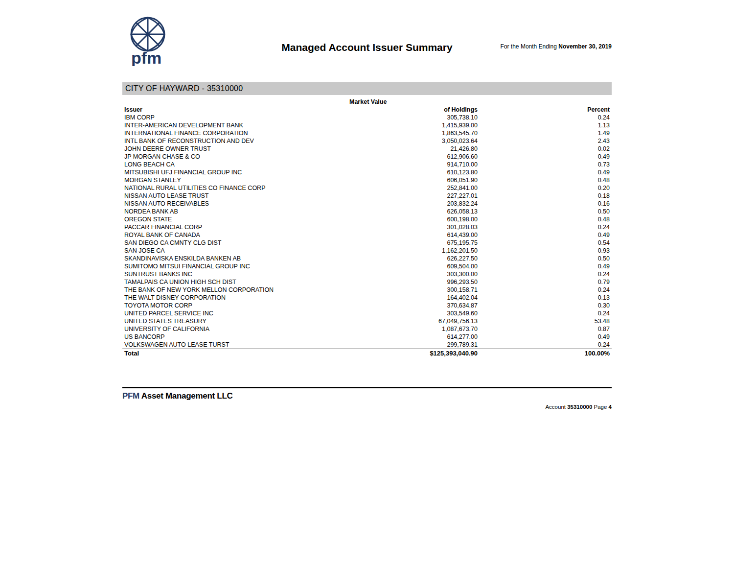pfm
Managed Account Issuer Summary
For the Month Ending November 30, 2019
CITY OF HAYWARD - 35310000
| | Market Value | |
| --- | --- | --- |
| Issuer | of Holdings | Percent |
| IBM CORP | 305,738.10 | 0.24 |
| INTER-AMERICAN DEVELOPMENT BANK | 1,415,939.00 | 1.13 |
| INTERNATIONAL FINANCE CORPORATION | 1,863,545.70 | 1.49 |
| INTL BANK OF RECONSTRUCTION AND DEV | 3,050,023.64 | 2.43 |
| JOHN DEERE OWNER TRUST | 21,426.80 | 0.02 |
| JP MORGAN CHASE & CO | 612,906.60 | 0.49 |
| LONG BEACH CA | 914,710.00 | 0.73 |
| MITSUBISHI UFJ FINANCIAL GROUP INC | 610,123.80 | 0.49 |
| MORGAN STANLEY | 606,051.90 | 0.48 |
| NATIONAL RURAL UTILITIES CO FINANCE CORP | 252,841.00 | 0.20 |
| NISSAN AUTO LEASE TRUST | 227,227.01 | 0.18 |
| NISSAN AUTO RECEIVABLES | 203,832.24 | 0.16 |
| NORDEA BANK AB | 626,058.13 | 0.50 |
| OREGON STATE | 600,198.00 | 0.48 |
| PACCAR FINANCIAL CORP | 301,028.03 | 0.24 |
| ROYAL BANK OF CANADA | 614,439.00 | 0.49 |
| SAN DIEGO CA CMNTY CLG DIST | 675,195.75 | 0.54 |
| SAN JOSE CA | 1,162,201.50 | 0.93 |
| SKANDINAVISKA ENSKILDA BANKEN AB | 626,227.50 | 0.50 |
| SUMITOMO MITSUI FINANCIAL GROUP INC | 609,504.00 | 0.49 |
| SUNTRUST BANKS INC | 303,300.00 | 0.24 |
| TAMALPAIS CA UNION HIGH SCH DIST | 996,293.50 | 0.79 |
| THE BANK OF NEW YORK MELLON CORPORATION | 300,158.71 | 0.24 |
| THE WALT DISNEY CORPORATION | 164,402.04 | 0.13 |
| TOYOTA MOTOR CORP | 370,634.87 | 0.30 |
| UNITED PARCEL SERVICE INC | 303,549.60 | 0.24 |
| UNITED STATES TREASURY | 67,049,756.13 | 53.48 |
| UNIVERSITY OF CALIFORNIA | 1,087,673.70 | 0.87 |
| US BANCORP | 614,277.00 | 0.49 |
| VOLKSWAGEN AUTO LEASE TURST | 299,789.31 | 0.24 |
| Total | $125,393,040.90 | 100.00% |
PFM Asset Management LLC Account 35310000 Page 4